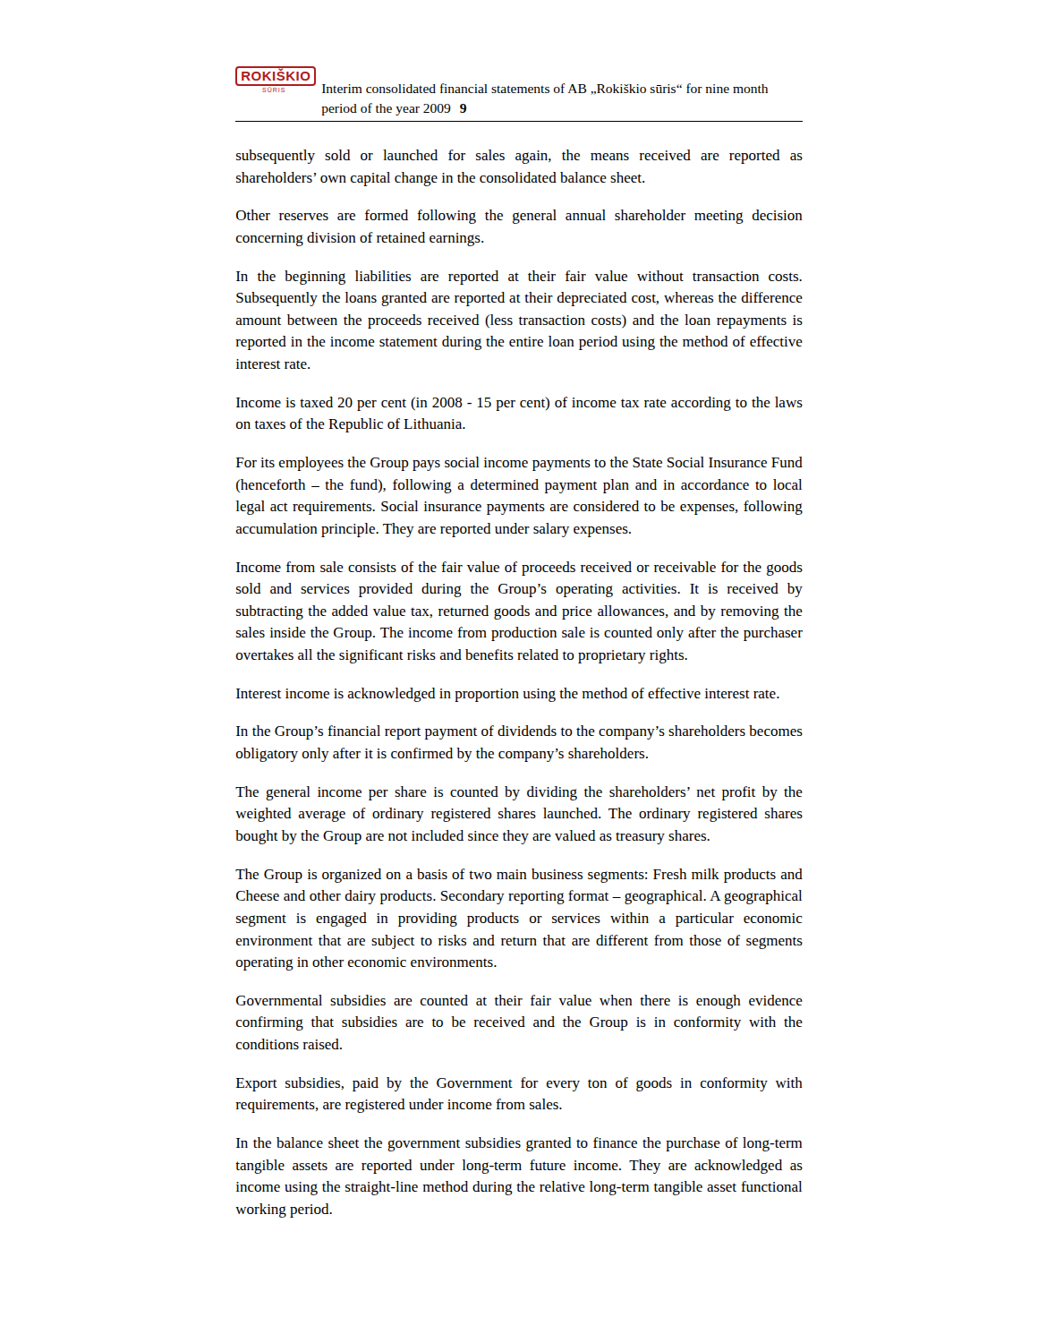ROKIŠKIO SŪRIS
Interim consolidated financial statements of AB „Rokiškio sūris“ for nine month period of the year 2009 9
subsequently sold or launched for sales again, the means received are reported as shareholders’ own capital change in the consolidated balance sheet.
Other reserves are formed following the general annual shareholder meeting decision concerning division of retained earnings.
In the beginning liabilities are reported at their fair value without transaction costs. Subsequently the loans granted are reported at their depreciated cost, whereas the difference amount between the proceeds received (less transaction costs) and the loan repayments is reported in the income statement during the entire loan period using the method of effective interest rate.
Income is taxed 20 per cent (in 2008 - 15 per cent) of income tax rate according to the laws on taxes of the Republic of Lithuania.
For its employees the Group pays social income payments to the State Social Insurance Fund (henceforth – the fund), following a determined payment plan and in accordance to local legal act requirements. Social insurance payments are considered to be expenses, following accumulation principle. They are reported under salary expenses.
Income from sale consists of the fair value of proceeds received or receivable for the goods sold and services provided during the Group’s operating activities. It is received by subtracting the added value tax, returned goods and price allowances, and by removing the sales inside the Group. The income from production sale is counted only after the purchaser overtakes all the significant risks and benefits related to proprietary rights.
Interest income is acknowledged in proportion using the method of effective interest rate.
In the Group’s financial report payment of dividends to the company’s shareholders becomes obligatory only after it is confirmed by the company’s shareholders.
The general income per share is counted by dividing the shareholders’ net profit by the weighted average of ordinary registered shares launched. The ordinary registered shares bought by the Group are not included since they are valued as treasury shares.
The Group is organized on a basis of two main business segments: Fresh milk products and Cheese and other dairy products. Secondary reporting format – geographical. A geographical segment is engaged in providing products or services within a particular economic environment that are subject to risks and return that are different from those of segments operating in other economic environments.
Governmental subsidies are counted at their fair value when there is enough evidence confirming that subsidies are to be received and the Group is in conformity with the conditions raised.
Export subsidies, paid by the Government for every ton of goods in conformity with requirements, are registered under income from sales.
In the balance sheet the government subsidies granted to finance the purchase of long-term tangible assets are reported under long-term future income. They are acknowledged as income using the straight-line method during the relative long-term tangible asset functional working period.